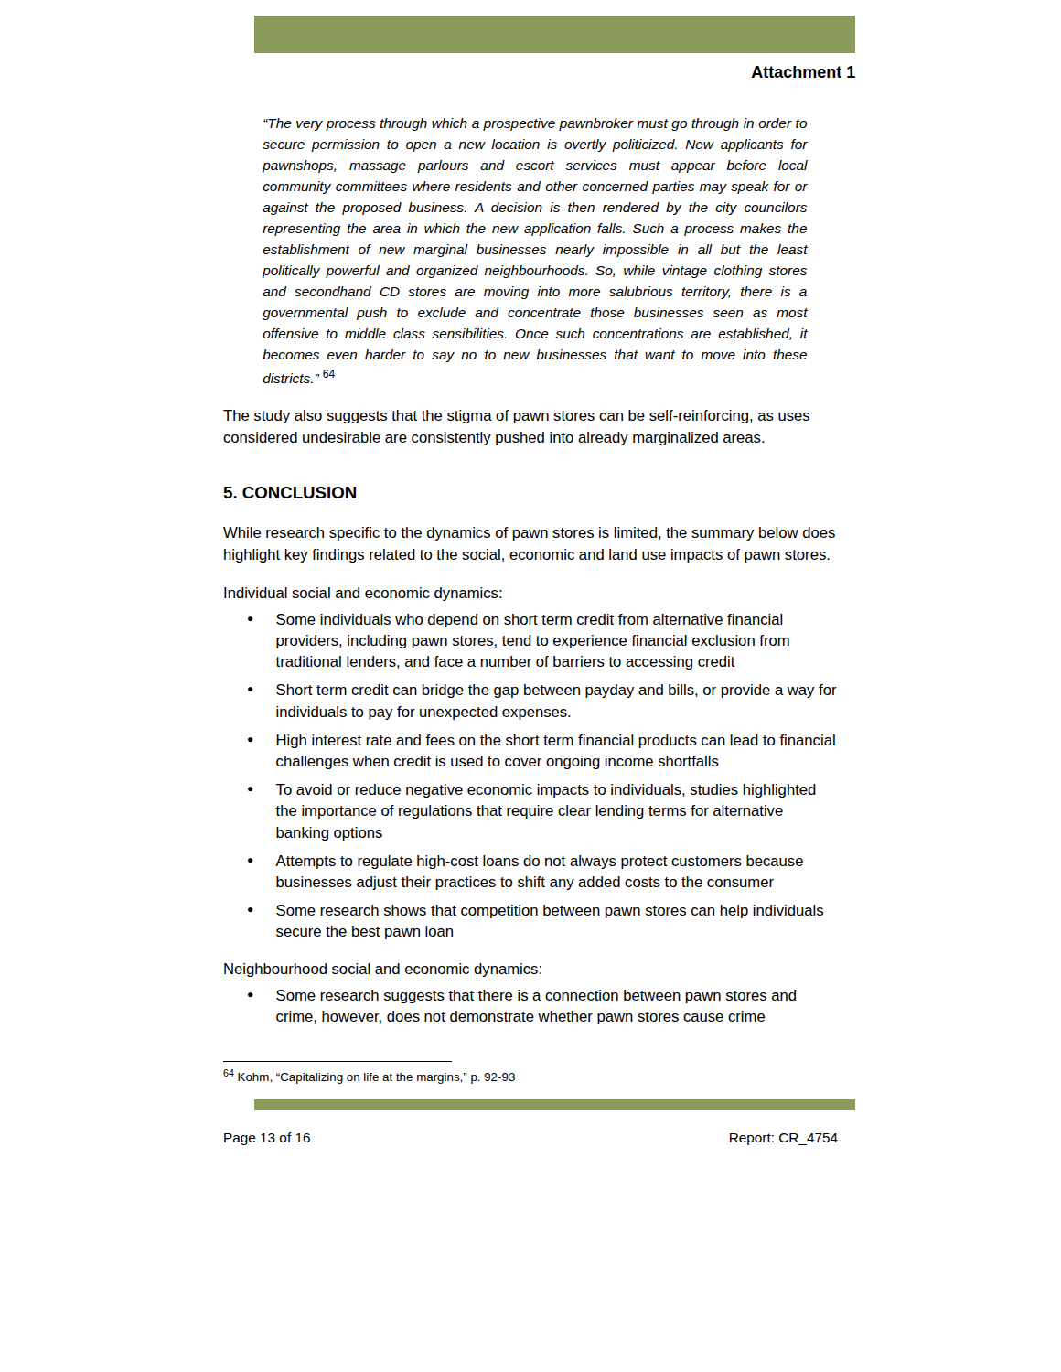Attachment 1
“The very process through which a prospective pawnbroker must go through in order to secure permission to open a new location is overtly politicized. New applicants for pawnshops, massage parlours and escort services must appear before local community committees where residents and other concerned parties may speak for or against the proposed business. A decision is then rendered by the city councilors representing the area in which the new application falls. Such a process makes the establishment of new marginal businesses nearly impossible in all but the least politically powerful and organized neighbourhoods. So, while vintage clothing stores and secondhand CD stores are moving into more salubrious territory, there is a governmental push to exclude and concentrate those businesses seen as most offensive to middle class sensibilities. Once such concentrations are established, it becomes even harder to say no to new businesses that want to move into these districts.” 64
The study also suggests that the stigma of pawn stores can be self-reinforcing, as uses considered undesirable are consistently pushed into already marginalized areas.
5. CONCLUSION
While research specific to the dynamics of pawn stores is limited, the summary below does highlight key findings related to the social, economic and land use impacts of pawn stores.
Individual social and economic dynamics:
Some individuals who depend on short term credit from alternative financial providers, including pawn stores, tend to experience financial exclusion from traditional lenders, and face a number of barriers to accessing credit
Short term credit can bridge the gap between payday and bills, or provide a way for individuals to pay for unexpected expenses.
High interest rate and fees on the short term financial products can lead to financial challenges when credit is used to cover ongoing income shortfalls
To avoid or reduce negative economic impacts to individuals, studies highlighted the importance of regulations that require clear lending terms for alternative banking options
Attempts to regulate high-cost loans do not always protect customers because businesses adjust their practices to shift any added costs to the consumer
Some research shows that competition between pawn stores can help individuals secure the best pawn loan
Neighbourhood social and economic dynamics:
Some research suggests that there is a connection between pawn stores and crime, however, does not demonstrate whether pawn stores cause crime
64 Kohm, “Capitalizing on life at the margins,” p. 92-93
Page 13 of 16
Report: CR_4754